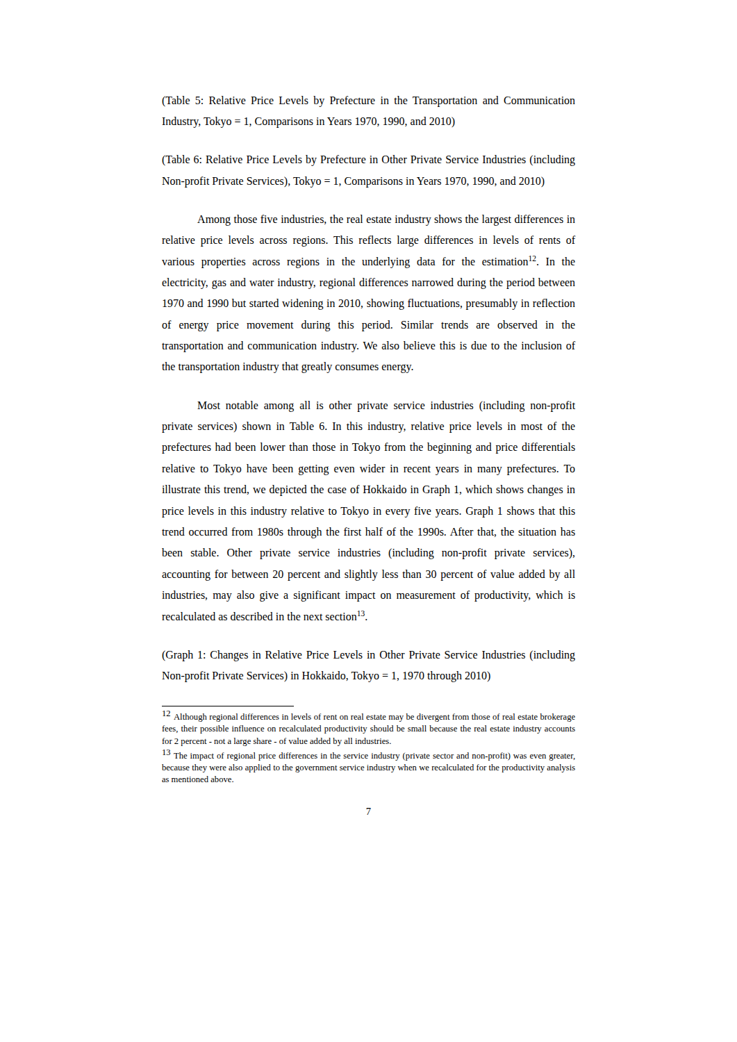(Table 5: Relative Price Levels by Prefecture in the Transportation and Communication Industry, Tokyo = 1, Comparisons in Years 1970, 1990, and 2010)
(Table 6: Relative Price Levels by Prefecture in Other Private Service Industries (including Non-profit Private Services), Tokyo = 1, Comparisons in Years 1970, 1990, and 2010)
Among those five industries, the real estate industry shows the largest differences in relative price levels across regions. This reflects large differences in levels of rents of various properties across regions in the underlying data for the estimation12. In the electricity, gas and water industry, regional differences narrowed during the period between 1970 and 1990 but started widening in 2010, showing fluctuations, presumably in reflection of energy price movement during this period. Similar trends are observed in the transportation and communication industry. We also believe this is due to the inclusion of the transportation industry that greatly consumes energy.
Most notable among all is other private service industries (including non-profit private services) shown in Table 6. In this industry, relative price levels in most of the prefectures had been lower than those in Tokyo from the beginning and price differentials relative to Tokyo have been getting even wider in recent years in many prefectures. To illustrate this trend, we depicted the case of Hokkaido in Graph 1, which shows changes in price levels in this industry relative to Tokyo in every five years. Graph 1 shows that this trend occurred from 1980s through the first half of the 1990s. After that, the situation has been stable. Other private service industries (including non-profit private services), accounting for between 20 percent and slightly less than 30 percent of value added by all industries, may also give a significant impact on measurement of productivity, which is recalculated as described in the next section13.
(Graph 1: Changes in Relative Price Levels in Other Private Service Industries (including Non-profit Private Services) in Hokkaido, Tokyo = 1, 1970 through 2010)
12 Although regional differences in levels of rent on real estate may be divergent from those of real estate brokerage fees, their possible influence on recalculated productivity should be small because the real estate industry accounts for 2 percent - not a large share - of value added by all industries.
13 The impact of regional price differences in the service industry (private sector and non-profit) was even greater, because they were also applied to the government service industry when we recalculated for the productivity analysis as mentioned above.
7